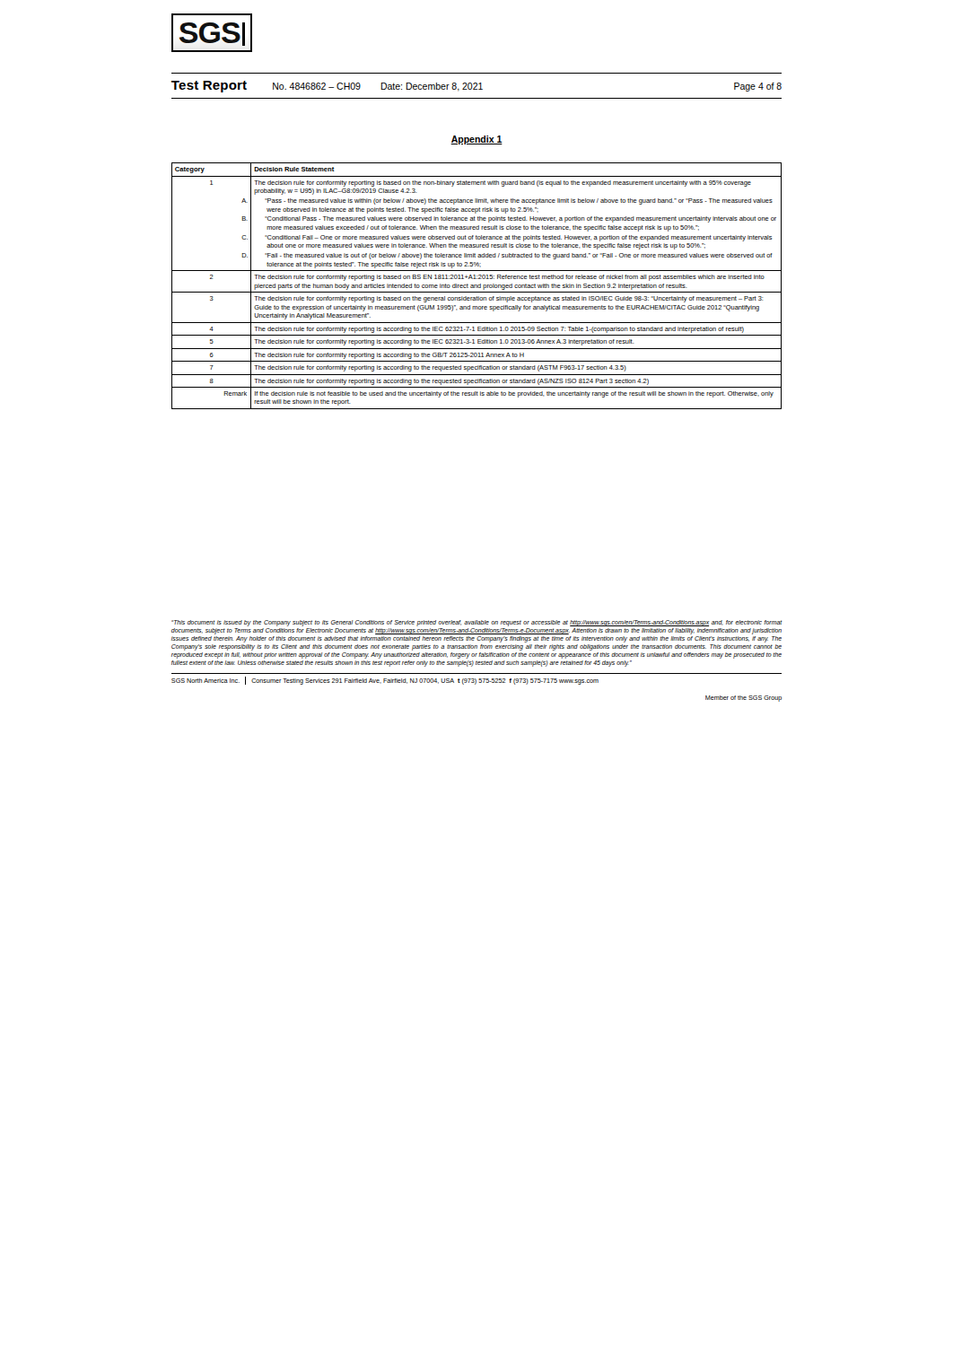SGS
Test Report
No. 4846862 – CH09 Date: December 8, 2021
Page 4 of 8
Appendix 1
| Category | Decision Rule Statement |
| --- | --- |
| 1 | The decision rule for conformity reporting is based on the non-binary statement with guard band (is equal to the expanded measurement uncertainty with a 95% coverage probability, w = U95) in ILAC–G8:09/2019 Clause 4.2.3. A. “Pass - the measured value is within (or below / above) the acceptance limit, where the acceptance limit is below / above to the guard band.” or “Pass - The measured values were observed in tolerance at the points tested. The specific false accept risk is up to 2.5%.”; B. “Conditional Pass - The measured values were observed in tolerance at the points tested. However, a portion of the expanded measurement uncertainty intervals about one or more measured values exceeded / out of tolerance. When the measured result is close to the tolerance, the specific false accept risk is up to 50%.”; C. “Conditional Fail – One or more measured values were observed out of tolerance at the points tested. However, a portion of the expanded measurement uncertainty intervals about one or more measured values were in tolerance. When the measured result is close to the tolerance, the specific false reject risk is up to 50%.”; D. “Fail - the measured value is out of (or below / above) the tolerance limit added / subtracted to the guard band.” or “Fail - One or more measured values were observed out of tolerance at the points tested”. The specific false reject risk is up to 2.5%; |
| 2 | The decision rule for conformity reporting is based on BS EN 1811:2011+A1:2015: Reference test method for release of nickel from all post assemblies which are inserted into pierced parts of the human body and articles intended to come into direct and prolonged contact with the skin in Section 9.2 interpretation of results. |
| 3 | The decision rule for conformity reporting is based on the general consideration of simple acceptance as stated in ISO/IEC Guide 98-3: “Uncertainty of measurement – Part 3: Guide to the expression of uncertainty in measurement (GUM 1995)”, and more specifically for analytical measurements to the EURACHEM/CITAC Guide 2012 “Quantifying Uncertainty in Analytical Measurement”. |
| 4 | The decision rule for conformity reporting is according to the IEC 62321-7-1 Edition 1.0 2015-09 Section 7: Table 1-(comparison to standard and interpretation of result) |
| 5 | The decision rule for conformity reporting is according to the IEC 62321-3-1 Edition 1.0 2013-06 Annex A.3 interpretation of result. |
| 6 | The decision rule for conformity reporting is according to the GB/T 26125-2011 Annex A to H |
| 7 | The decision rule for conformity reporting is according to the requested specification or standard (ASTM F963-17 section 4.3.5) |
| 8 | The decision rule for conformity reporting is according to the requested specification or standard (AS/NZS ISO 8124 Part 3 section 4.2) |
| Remark | If the decision rule is not feasible to be used and the uncertainty of the result is able to be provided, the uncertainty range of the result will be shown in the report. Otherwise, only result will be shown in the report. |
“This document is issued by the Company subject to its General Conditions of Service printed overleaf, available on request or accessible at http://www.sgs.com/en/Terms-and-Conditions.aspx and, for electronic format documents, subject to Terms and Conditions for Electronic Documents at http://www.sgs.com/en/Terms-and-Conditions/Terms-e-Document.aspx. Attention is drawn to the limitation of liability, indemnification and jurisdiction issues defined therein. Any holder of this document is advised that information contained hereon reflects the Company’s findings at the time of its intervention only and within the limits of Client’s instructions, if any. The Company’s sole responsibility is to its Client and this document does not exonerate parties to a transaction from exercising all their rights and obligations under the transaction documents. This document cannot be reproduced except in full, without prior written approval of the Company. Any unauthorized alteration, forgery or falsification of the content or appearance of this document is unlawful and offenders may be prosecuted to the fullest extent of the law. Unless otherwise stated the results shown in this test report refer only to the sample(s) tested and such sample(s) are retained for 45 days only.”
SGS North America Inc.
Consumer Testing Services 291 Fairfield Ave, Fairfield, NJ 07004, USA t (973) 575-5252 f (973) 575-7175 www.sgs.com
Member of the SGS Group